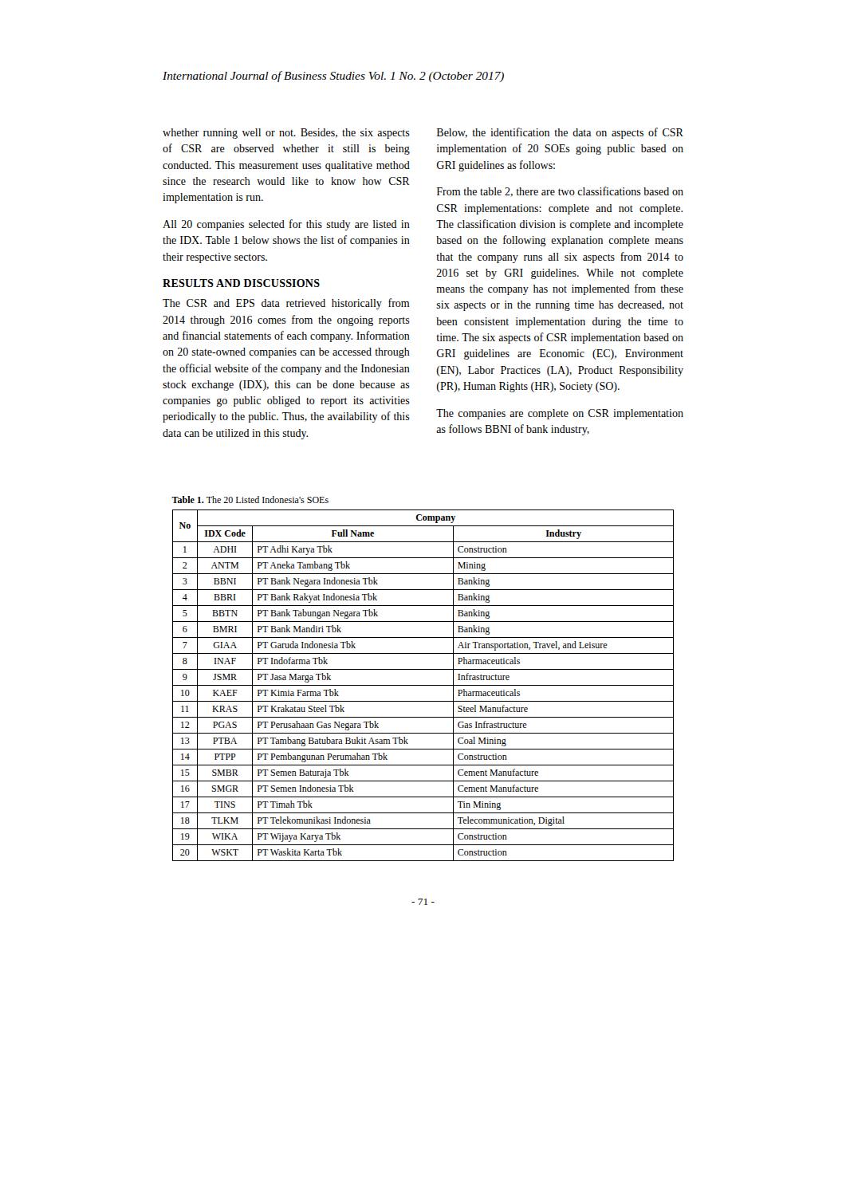International Journal of Business Studies Vol. 1 No. 2 (October 2017)
whether running well or not. Besides, the six aspects of CSR are observed whether it still is being conducted. This measurement uses qualitative method since the research would like to know how CSR implementation is run.
All 20 companies selected for this study are listed in the IDX. Table 1 below shows the list of companies in their respective sectors.
Results and Discussions
The CSR and EPS data retrieved historically from 2014 through 2016 comes from the ongoing reports and financial statements of each company. Information on 20 state-owned companies can be accessed through the official website of the company and the Indonesian stock exchange (IDX), this can be done because as companies go public obliged to report its activities periodically to the public. Thus, the availability of this data can be utilized in this study.
Below, the identification the data on aspects of CSR implementation of 20 SOEs going public based on GRI guidelines as follows:
From the table 2, there are two classifications based on CSR implementations: complete and not complete. The classification division is complete and incomplete based on the following explanation complete means that the company runs all six aspects from 2014 to 2016 set by GRI guidelines. While not complete means the company has not implemented from these six aspects or in the running time has decreased, not been consistent implementation during the time to time. The six aspects of CSR implementation based on GRI guidelines are Economic (EC), Environment (EN), Labor Practices (LA), Product Responsibility (PR), Human Rights (HR), Society (SO).
The companies are complete on CSR implementation as follows BBNI of bank industry,
Table 1. The 20 Listed Indonesia's SOEs
| No | Company |
| --- | --- |
| IDX Code | Full Name | Industry |
| 1 | ADHI | PT Adhi Karya Tbk | Construction |
| 2 | ANTM | PT Aneka Tambang Tbk | Mining |
| 3 | BBNI | PT Bank Negara Indonesia Tbk | Banking |
| 4 | BBRI | PT Bank Rakyat Indonesia Tbk | Banking |
| 5 | BBTN | PT Bank Tabungan Negara Tbk | Banking |
| 6 | BMRI | PT Bank Mandiri Tbk | Banking |
| 7 | GIAA | PT Garuda Indonesia Tbk | Air Transportation, Travel, and Leisure |
| 8 | INAF | PT Indofarma Tbk | Pharmaceuticals |
| 9 | JSMR | PT Jasa Marga Tbk | Infrastructure |
| 10 | KAEF | PT Kimia Farma Tbk | Pharmaceuticals |
| 11 | KRAS | PT Krakatau Steel Tbk | Steel Manufacture |
| 12 | PGAS | PT Perusahaan Gas Negara Tbk | Gas Infrastructure |
| 13 | PTBA | PT Tambang Batubara Bukit Asam Tbk | Coal Mining |
| 14 | PTPP | PT Pembangunan Perumahan Tbk | Construction |
| 15 | SMBR | PT Semen Baturaja Tbk | Cement Manufacture |
| 16 | SMGR | PT Semen Indonesia Tbk | Cement Manufacture |
| 17 | TINS | PT Timah Tbk | Tin Mining |
| 18 | TLKM | PT Telekomunikasi Indonesia | Telecommunication, Digital |
| 19 | WIKA | PT Wijaya Karya Tbk | Construction |
| 20 | WSKT | PT Waskita Karta Tbk | Construction |
- 71 -